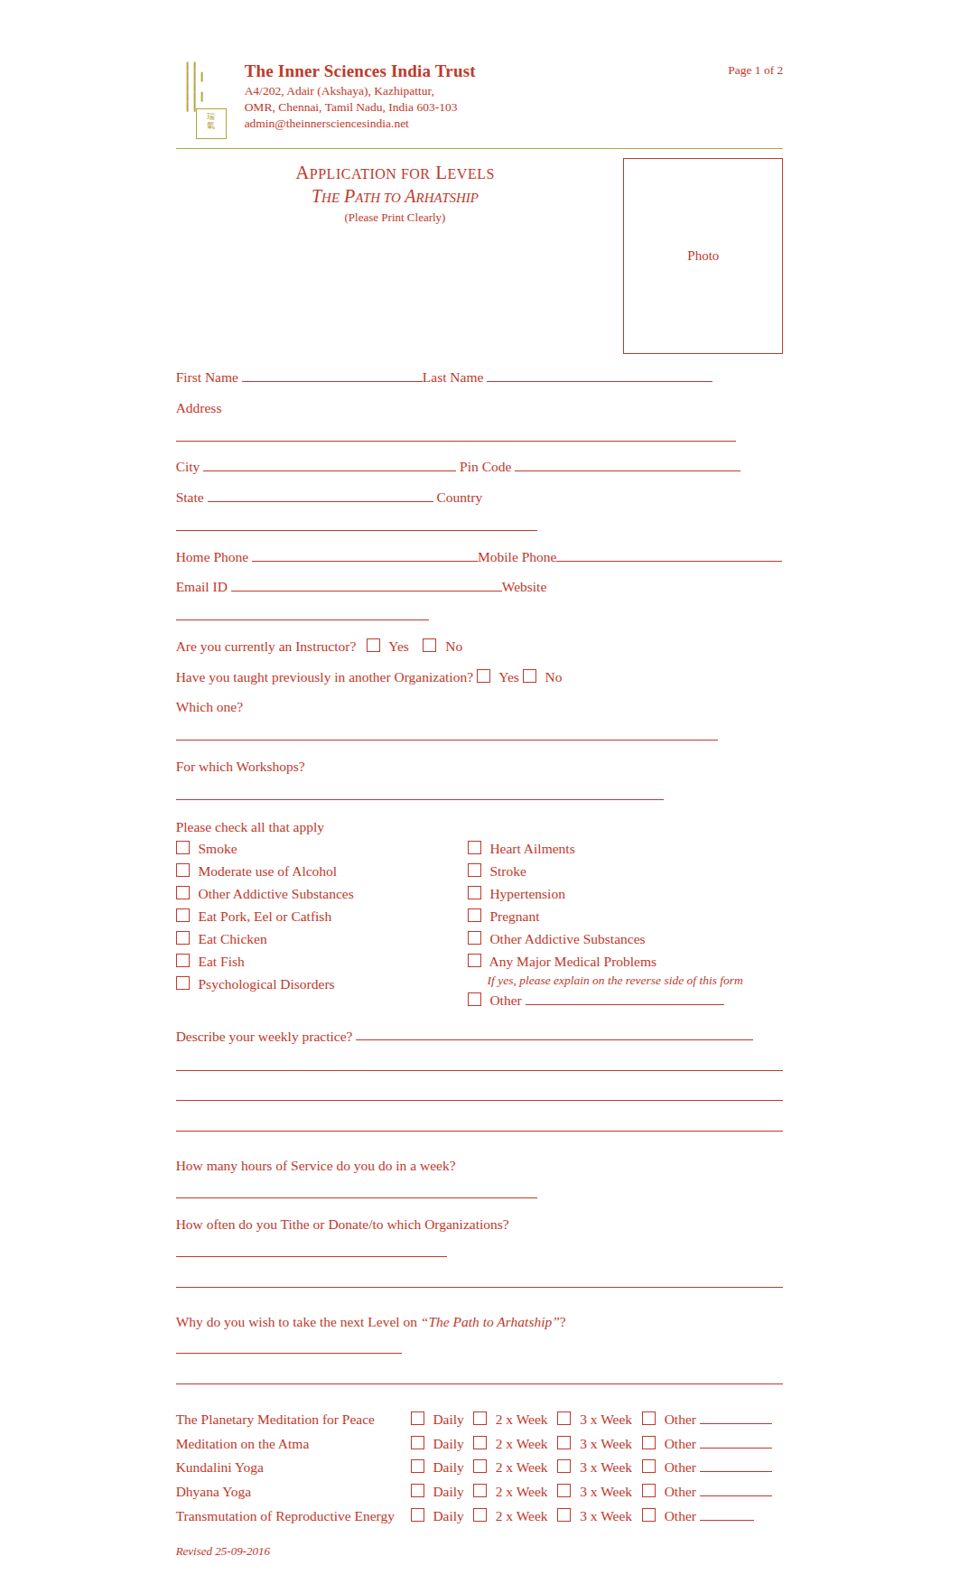❙❙
❙❙❙
❙❙
❙❙❙
❙❙
瑞
氣
The Inner Sciences India Trust
A4/202, Adair (Akshaya), Kazhipattur,
OMR, Chennai, Tamil Nadu, India 603-103
admin@theinnersciencesindia.net
Page 1 of 2
APPLICATION FOR LEVELS
THE PATH TO ARHATSHIP
(Please Print Clearly)
Photo
First Name Last Name
Address
City Pin Code
State Country
Home Phone Mobile Phone
Email ID Website
Are you currently an Instructor? Yes No
Have you taught previously in another Organization? Yes No
Which one?
For which Workshops?
Please check all that apply
Smoke
Moderate use of Alcohol
Other Addictive Substances
Eat Pork, Eel or Catfish
Eat Chicken
Eat Fish
Psychological Disorders
Heart Ailments
Stroke
Hypertension
Pregnant
Other Addictive Substances
Any Major Medical Problems
If yes, please explain on the reverse side of this form
Other
Describe your weekly practice?
How many hours of Service do you do in a week?
How often do you Tithe or Donate/to which Organizations?
Why do you wish to take the next Level on “The Path to Arhatship”?
| The Planetary Meditation for Peace | Daily | 2 x Week | 3 x Week | Other |
| Meditation on the Atma | Daily | 2 x Week | 3 x Week | Other |
| Kundalini Yoga | Daily | 2 x Week | 3 x Week | Other |
| Dhyana Yoga | Daily | 2 x Week | 3 x Week | Other |
| Transmutation of Reproductive Energy | Daily | 2 x Week | 3 x Week | Other |
Revised 25-09-2016